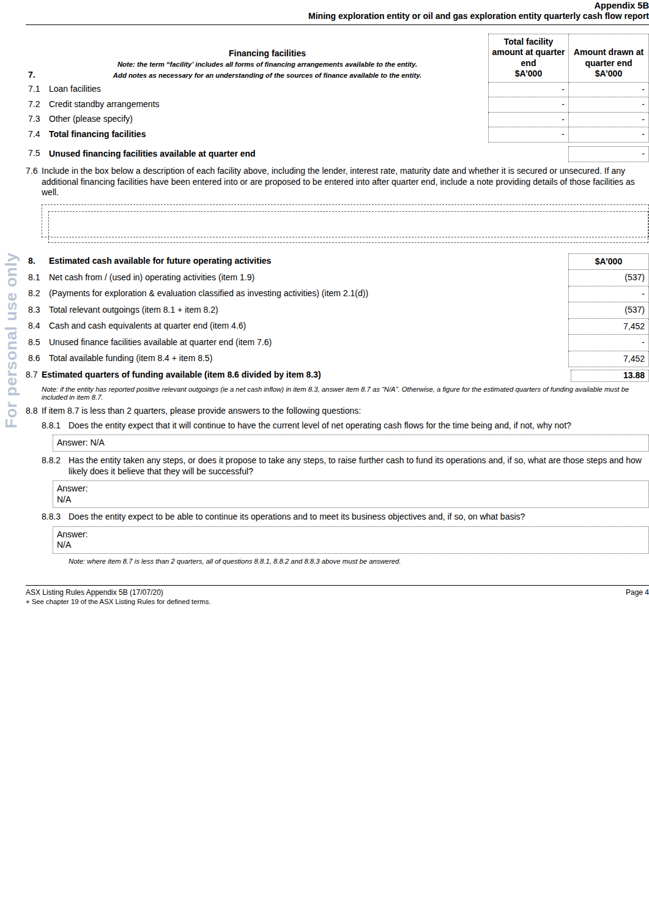For personal use only
Appendix 5B
Mining exploration entity or oil and gas exploration entity quarterly cash flow report
| 7. | Financing facilities Note: the term “facility’ includes all forms of financing arrangements available to the entity. Add notes as necessary for an understanding of the sources of finance available to the entity. | Total facility amount at quarter end $A’000 | Amount drawn at quarter end $A’000 |
| --- | --- | --- | --- |
| 7.1 | Loan facilities | - | - |
| 7.2 | Credit standby arrangements | - | - |
| 7.3 | Other (please specify) | - | - |
| 7.4 | Total financing facilities | - | - |
| 7.5 | Unused financing facilities available at quarter end | - |
7.6
Include in the box below a description of each facility above, including the lender, interest rate, maturity date and whether it is secured or unsecured. If any additional financing facilities have been entered into or are proposed to be entered into after quarter end, include a note providing details of those facilities as well.
| 8. | Estimated cash available for future operating activities | $A’000 |
| --- | --- | --- |
| 8.1 | Net cash from / (used in) operating activities (item 1.9) | (537) |
| 8.2 | (Payments for exploration & evaluation classified as investing activities) (item 2.1(d)) | - |
| 8.3 | Total relevant outgoings (item 8.1 + item 8.2) | (537) |
| 8.4 | Cash and cash equivalents at quarter end (item 4.6) | 7,452 |
| 8.5 | Unused finance facilities available at quarter end (item 7.6) | - |
| 8.6 | Total available funding (item 8.4 + item 8.5) | 7,452 |
8.7
Estimated quarters of funding available (item 8.6 divided by item 8.3)
13.88
Note: if the entity has reported positive relevant outgoings (ie a net cash inflow) in item 8.3, answer item 8.7 as “N/A”. Otherwise, a figure for the estimated quarters of funding available must be included in item 8.7.
8.8
If item 8.7 is less than 2 quarters, please provide answers to the following questions:
8.8.1
Does the entity expect that it will continue to have the current level of net operating cash flows for the time being and, if not, why not?
Answer: N/A
8.8.2
Has the entity taken any steps, or does it propose to take any steps, to raise further cash to fund its operations and, if so, what are those steps and how likely does it believe that they will be successful?
Answer:
N/A
8.8.3
Does the entity expect to be able to continue its operations and to meet its business objectives and, if so, on what basis?
Answer:
N/A
Note: where item 8.7 is less than 2 quarters, all of questions 8.8.1, 8.8.2 and 8.8.3 above must be answered.
ASX Listing Rules Appendix 5B (17/07/20)
Page 4
+ See chapter 19 of the ASX Listing Rules for defined terms.